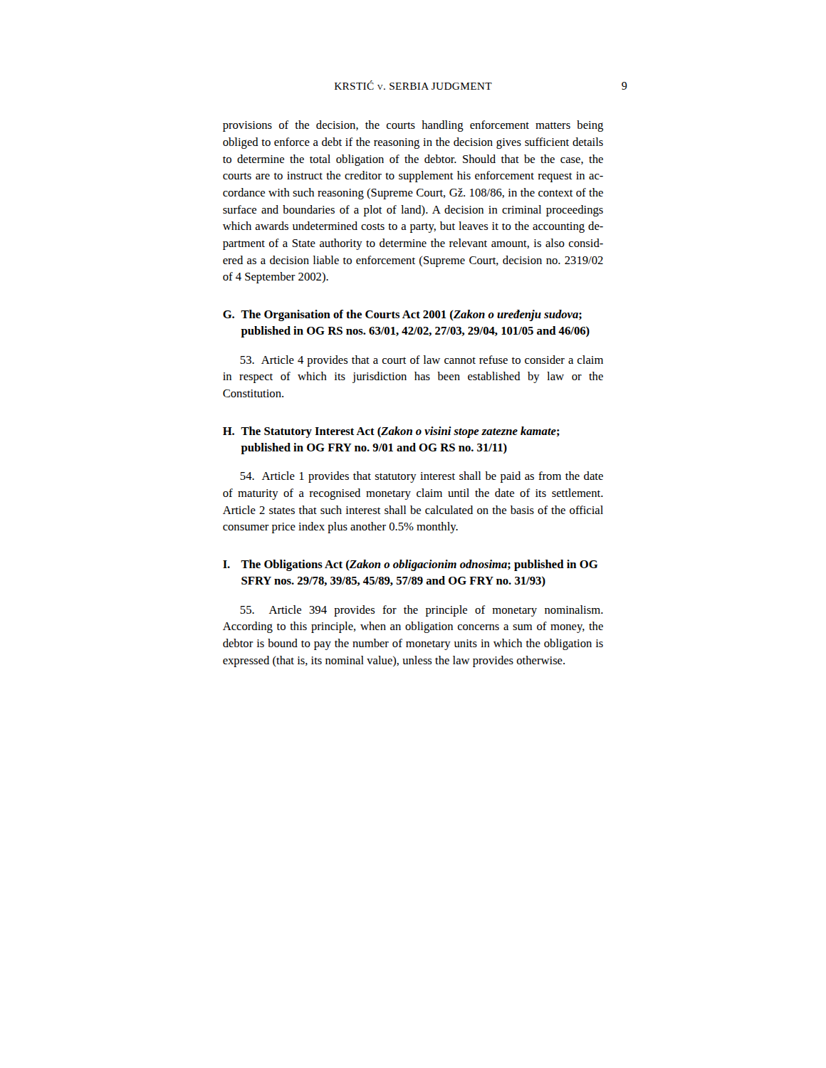KRSTIĆ v. SERBIA JUDGMENT 9
provisions of the decision, the courts handling enforcement matters being obliged to enforce a debt if the reasoning in the decision gives sufficient details to determine the total obligation of the debtor. Should that be the case, the courts are to instruct the creditor to supplement his enforcement request in accordance with such reasoning (Supreme Court, Gž. 108/86, in the context of the surface and boundaries of a plot of land). A decision in criminal proceedings which awards undetermined costs to a party, but leaves it to the accounting department of a State authority to determine the relevant amount, is also considered as a decision liable to enforcement (Supreme Court, decision no. 2319/02 of 4 September 2002).
G. The Organisation of the Courts Act 2001 (Zakon o uređenju sudova; published in OG RS nos. 63/01, 42/02, 27/03, 29/04, 101/05 and 46/06)
53. Article 4 provides that a court of law cannot refuse to consider a claim in respect of which its jurisdiction has been established by law or the Constitution.
H. The Statutory Interest Act (Zakon o visini stope zatezne kamate; published in OG FRY no. 9/01 and OG RS no. 31/11)
54. Article 1 provides that statutory interest shall be paid as from the date of maturity of a recognised monetary claim until the date of its settlement. Article 2 states that such interest shall be calculated on the basis of the official consumer price index plus another 0.5% monthly.
I. The Obligations Act (Zakon o obligacionim odnosima; published in OG SFRY nos. 29/78, 39/85, 45/89, 57/89 and OG FRY no. 31/93)
55. Article 394 provides for the principle of monetary nominalism. According to this principle, when an obligation concerns a sum of money, the debtor is bound to pay the number of monetary units in which the obligation is expressed (that is, its nominal value), unless the law provides otherwise.